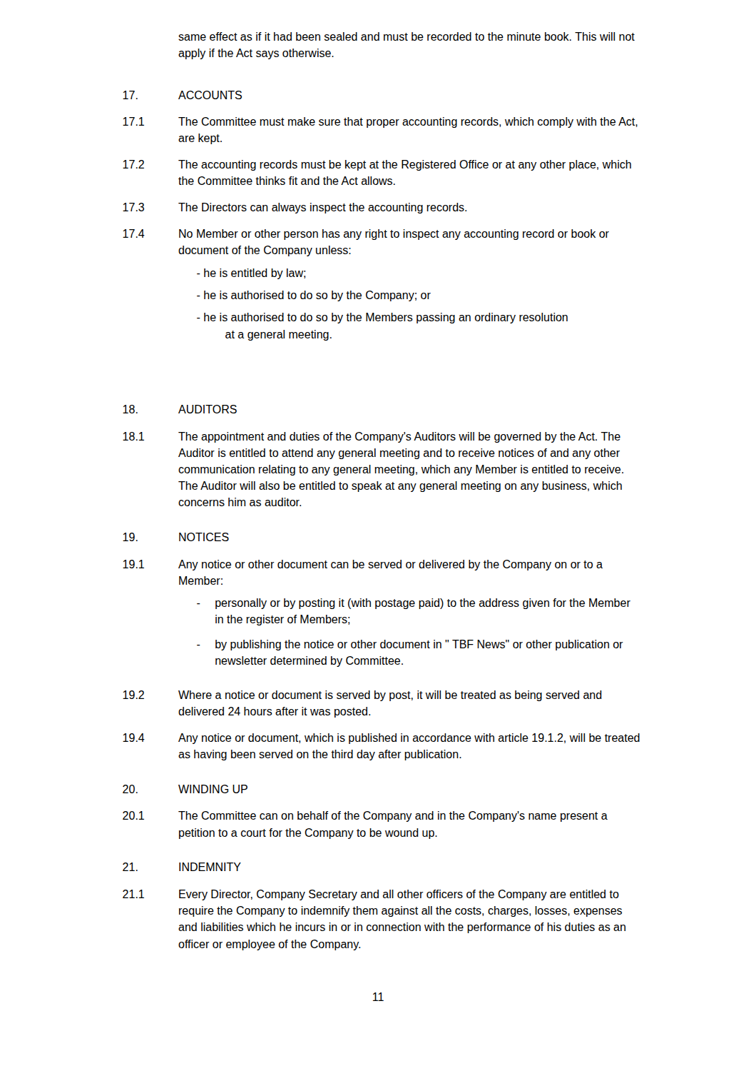same effect as if it had been sealed and must be recorded to the minute book. This will not apply if the Act says otherwise.
17.
ACCOUNTS
17.1
The Committee must make sure that proper accounting records, which comply with the Act, are kept.
17.2
The accounting records must be kept at the Registered Office or at any other place, which the Committee thinks fit and the Act allows.
17.3
The Directors can always inspect the accounting records.
17.4
No Member or other person has any right to inspect any accounting record or book or document of the Company unless:
- he is entitled by law;
- he is authorised to do so by the Company; or
- he is authorised to do so by the Members passing an ordinary resolution at a general meeting.
18.
AUDITORS
18.1
The appointment and duties of the Company's Auditors will be governed by the Act. The Auditor is entitled to attend any general meeting and to receive notices of and any other communication relating to any general meeting, which any Member is entitled to receive. The Auditor will also be entitled to speak at any general meeting on any business, which concerns him as auditor.
19.
NOTICES
19.1
Any notice or other document can be served or delivered by the Company on or to a Member:
personally or by posting it (with postage paid) to the address given for the Member in the register of Members;
by publishing the notice or other document in " TBF News" or other publication or newsletter determined by Committee.
19.2
Where a notice or document is served by post, it will be treated as being served and delivered 24 hours after it was posted.
19.4
Any notice or document, which is published in accordance with article 19.1.2, will be treated as having been served on the third day after publication.
20.
WINDING UP
20.1
The Committee can on behalf of the Company and in the Company's name present a petition to a court for the Company to be wound up.
21.
INDEMNITY
21.1
Every Director, Company Secretary and all other officers of the Company are entitled to require the Company to indemnify them against all the costs, charges, losses, expenses and liabilities which he incurs in or in connection with the performance of his duties as an officer or employee of the Company.
11